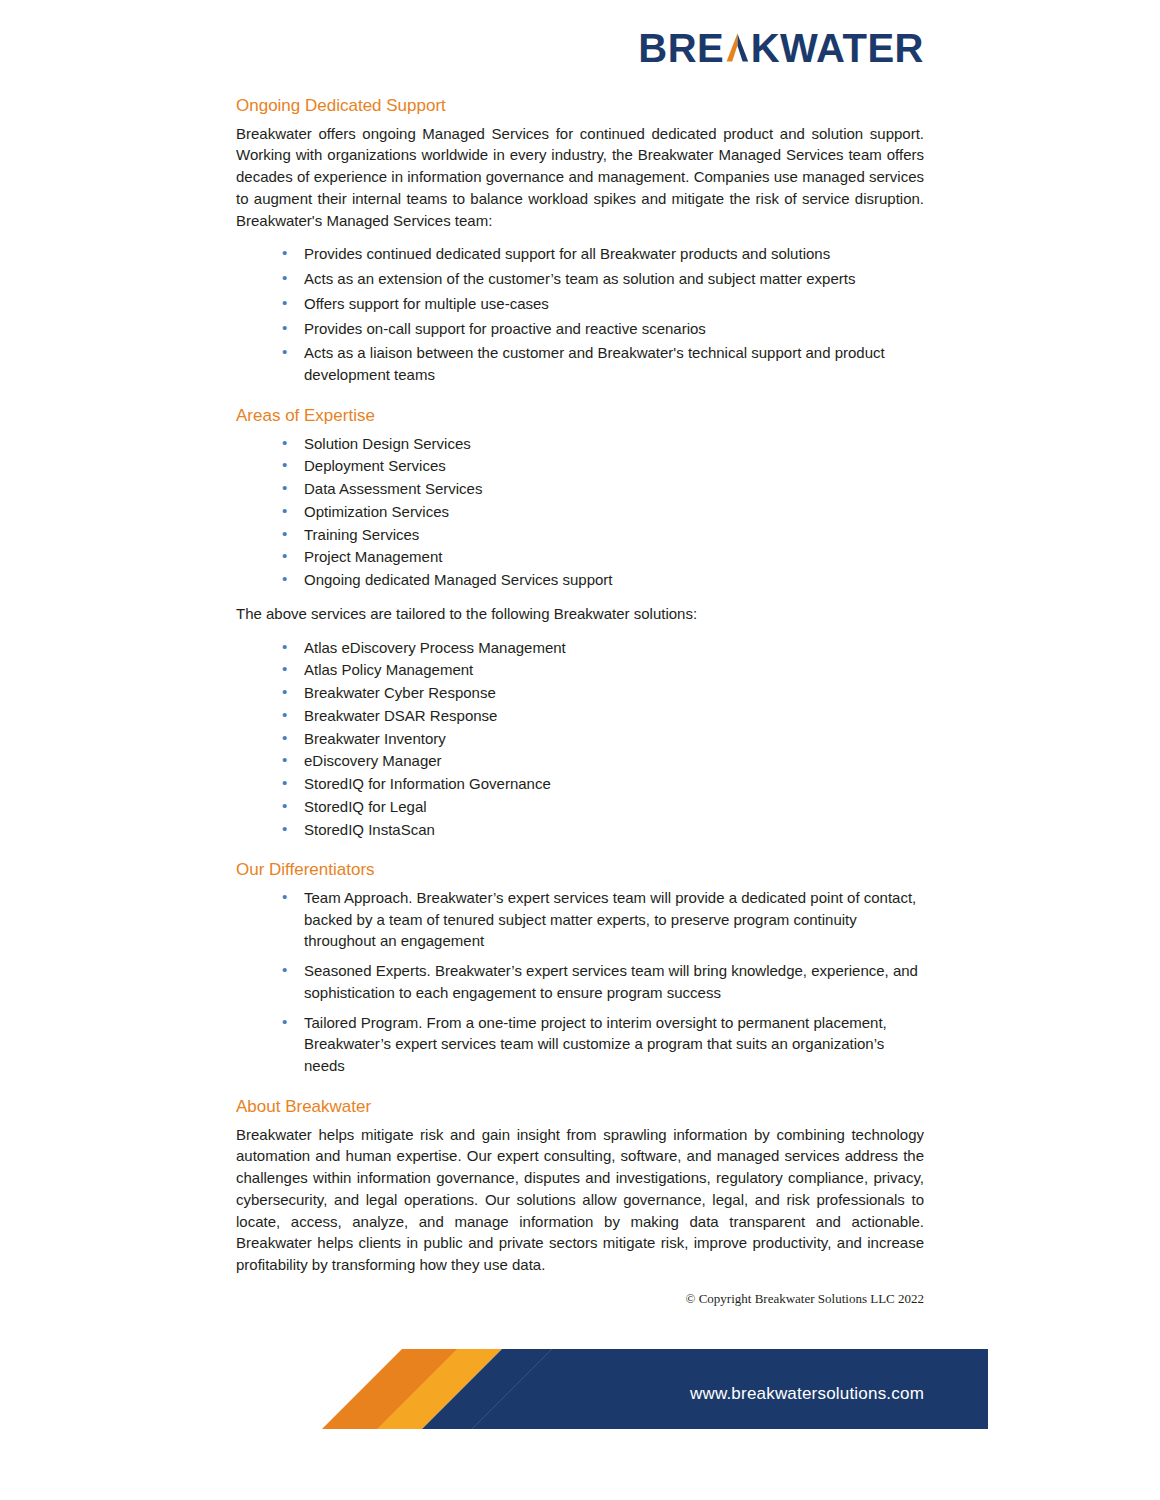BRE KWATER
Ongoing Dedicated Support
Breakwater offers ongoing Managed Services for continued dedicated product and solution support. Working with organizations worldwide in every industry, the Breakwater Managed Services team offers decades of experience in information governance and management. Companies use managed services to augment their internal teams to balance workload spikes and mitigate the risk of service disruption. Breakwater's Managed Services team:
Provides continued dedicated support for all Breakwater products and solutions
Acts as an extension of the customer’s team as solution and subject matter experts
Offers support for multiple use-cases
Provides on-call support for proactive and reactive scenarios
Acts as a liaison between the customer and Breakwater's technical support and product development teams
Areas of Expertise
Solution Design Services
Deployment Services
Data Assessment Services
Optimization Services
Training Services
Project Management
Ongoing dedicated Managed Services support
The above services are tailored to the following Breakwater solutions:
Atlas eDiscovery Process Management
Atlas Policy Management
Breakwater Cyber Response
Breakwater DSAR Response
Breakwater Inventory
eDiscovery Manager
StoredIQ for Information Governance
StoredIQ for Legal
StoredIQ InstaScan
Our Differentiators
Team Approach. Breakwater’s expert services team will provide a dedicated point of contact, backed by a team of tenured subject matter experts, to preserve program continuity throughout an engagement
Seasoned Experts. Breakwater’s expert services team will bring knowledge, experience, and sophistication to each engagement to ensure program success
Tailored Program. From a one-time project to interim oversight to permanent placement, Breakwater’s expert services team will customize a program that suits an organization’s needs
About Breakwater
Breakwater helps mitigate risk and gain insight from sprawling information by combining technology automation and human expertise. Our expert consulting, software, and managed services address the challenges within information governance, disputes and investigations, regulatory compliance, privacy, cybersecurity, and legal operations. Our solutions allow governance, legal, and risk professionals to locate, access, analyze, and manage information by making data transparent and actionable. Breakwater helps clients in public and private sectors mitigate risk, improve productivity, and increase profitability by transforming how they use data.
© Copyright Breakwater Solutions LLC 2022
www.breakwatersolutions.com